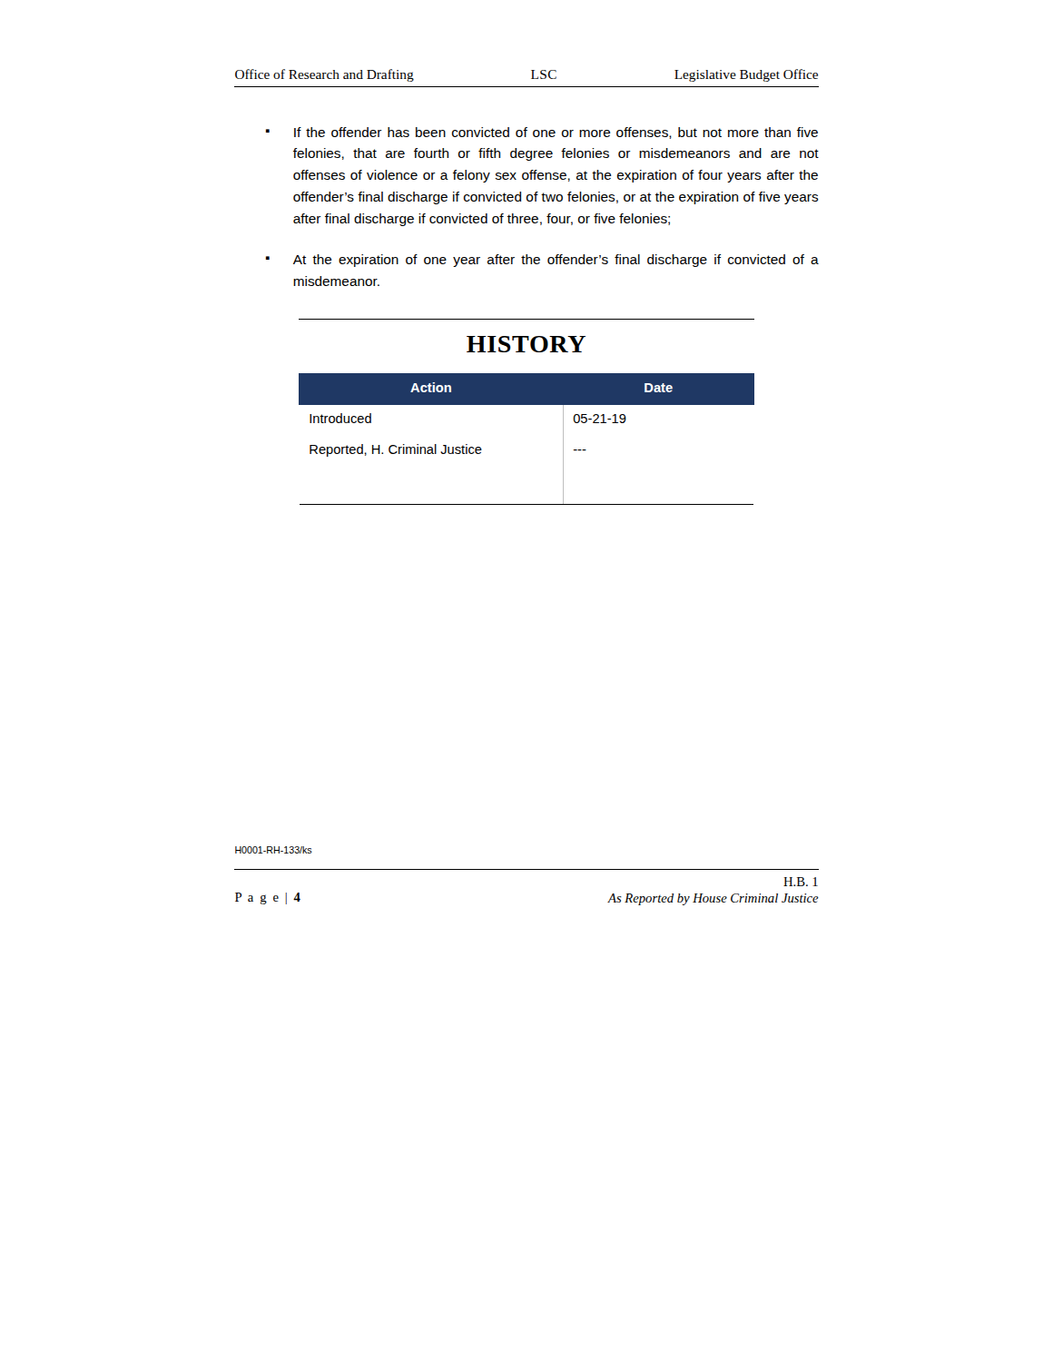Office of Research and Drafting
LSC
Legislative Budget Office
If the offender has been convicted of one or more offenses, but not more than five felonies, that are fourth or fifth degree felonies or misdemeanors and are not offenses of violence or a felony sex offense, at the expiration of four years after the offender’s final discharge if convicted of two felonies, or at the expiration of five years after final discharge if convicted of three, four, or five felonies;
At the expiration of one year after the offender’s final discharge if convicted of a misdemeanor.
HISTORY
| Action | Date |
| --- | --- |
| Introduced | 05-21-19 |
| Reported, H. Criminal Justice | --- |
H0001-RH-133/ks
P a g e | 4
H.B. 1
As Reported by House Criminal Justice